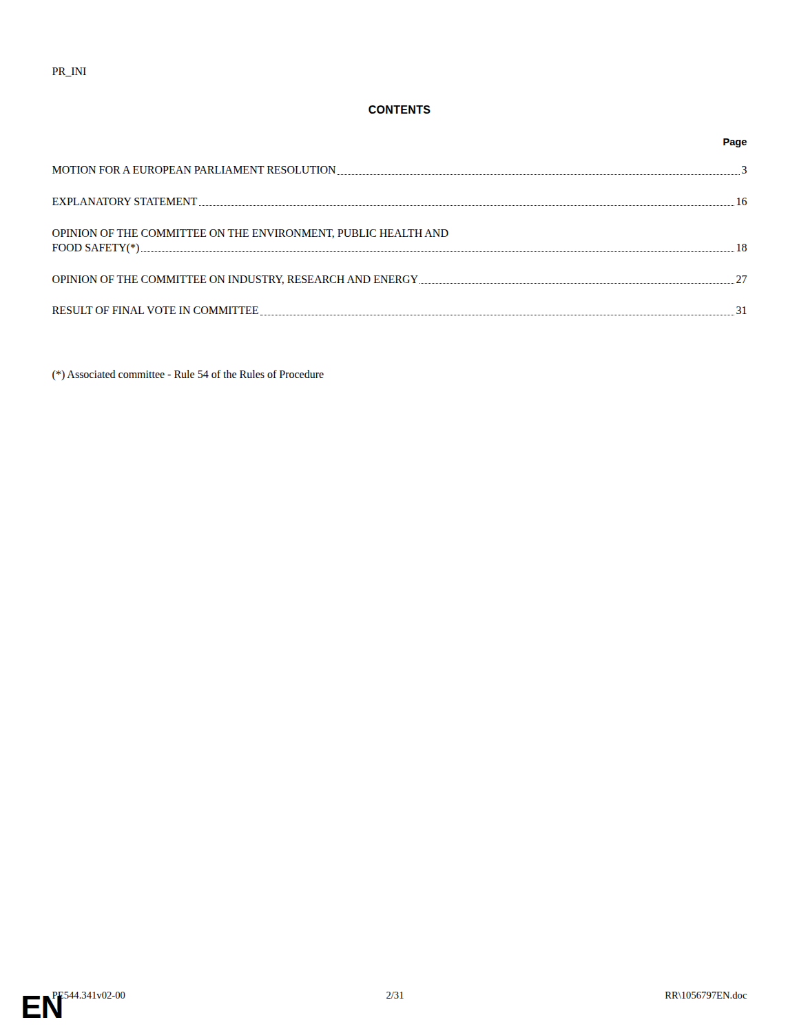PR_INI
CONTENTS
Page
MOTION FOR A EUROPEAN PARLIAMENT RESOLUTION 3
EXPLANATORY STATEMENT 16
OPINION OF THE COMMITTEE ON THE ENVIRONMENT, PUBLIC HEALTH AND
FOOD SAFETY(*) 18
OPINION OF THE COMMITTEE ON INDUSTRY, RESEARCH AND ENERGY 27
RESULT OF FINAL VOTE IN COMMITTEE 31
(*) Associated committee - Rule 54 of the Rules of Procedure
PE544.341v02-00 2/31 RR\1056797EN.doc
EN